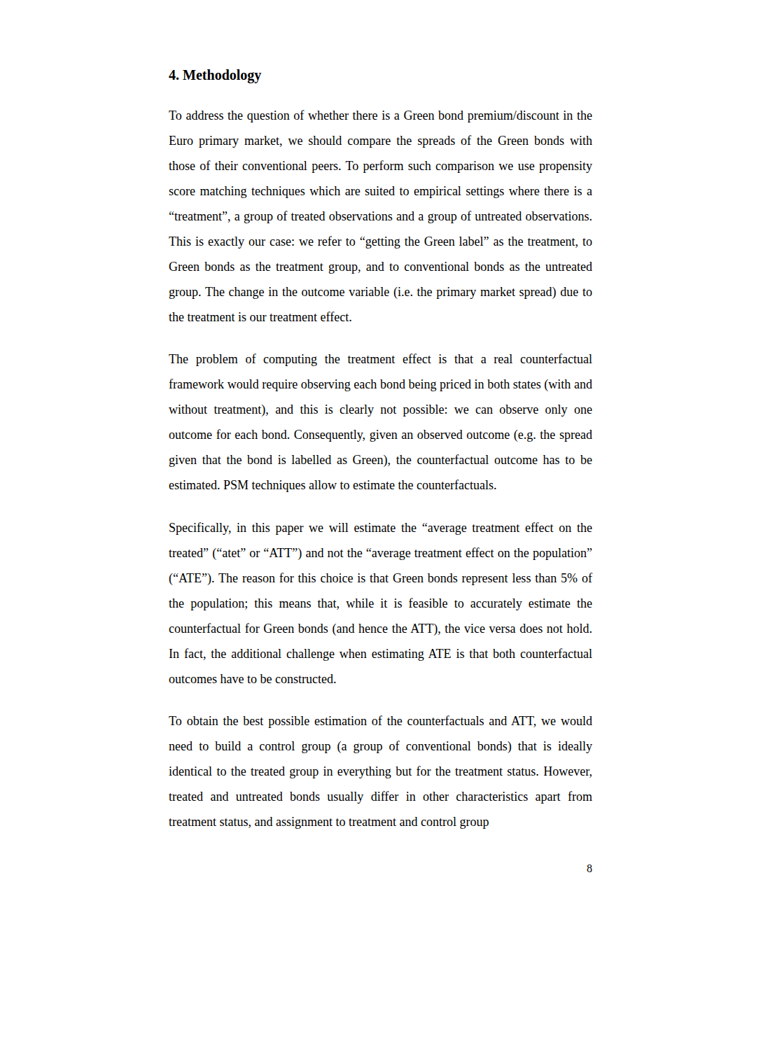4. Methodology
To address the question of whether there is a Green bond premium/discount in the Euro primary market, we should compare the spreads of the Green bonds with those of their conventional peers. To perform such comparison we use propensity score matching techniques which are suited to empirical settings where there is a “treatment”, a group of treated observations and a group of untreated observations. This is exactly our case: we refer to “getting the Green label” as the treatment, to Green bonds as the treatment group, and to conventional bonds as the untreated group. The change in the outcome variable (i.e. the primary market spread) due to the treatment is our treatment effect.
The problem of computing the treatment effect is that a real counterfactual framework would require observing each bond being priced in both states (with and without treatment), and this is clearly not possible: we can observe only one outcome for each bond. Consequently, given an observed outcome (e.g. the spread given that the bond is labelled as Green), the counterfactual outcome has to be estimated. PSM techniques allow to estimate the counterfactuals.
Specifically, in this paper we will estimate the “average treatment effect on the treated” (“atet” or “ATT”) and not the “average treatment effect on the population” (“ATE”). The reason for this choice is that Green bonds represent less than 5% of the population; this means that, while it is feasible to accurately estimate the counterfactual for Green bonds (and hence the ATT), the vice versa does not hold. In fact, the additional challenge when estimating ATE is that both counterfactual outcomes have to be constructed.
To obtain the best possible estimation of the counterfactuals and ATT, we would need to build a control group (a group of conventional bonds) that is ideally identical to the treated group in everything but for the treatment status. However, treated and untreated bonds usually differ in other characteristics apart from treatment status, and assignment to treatment and control group
8